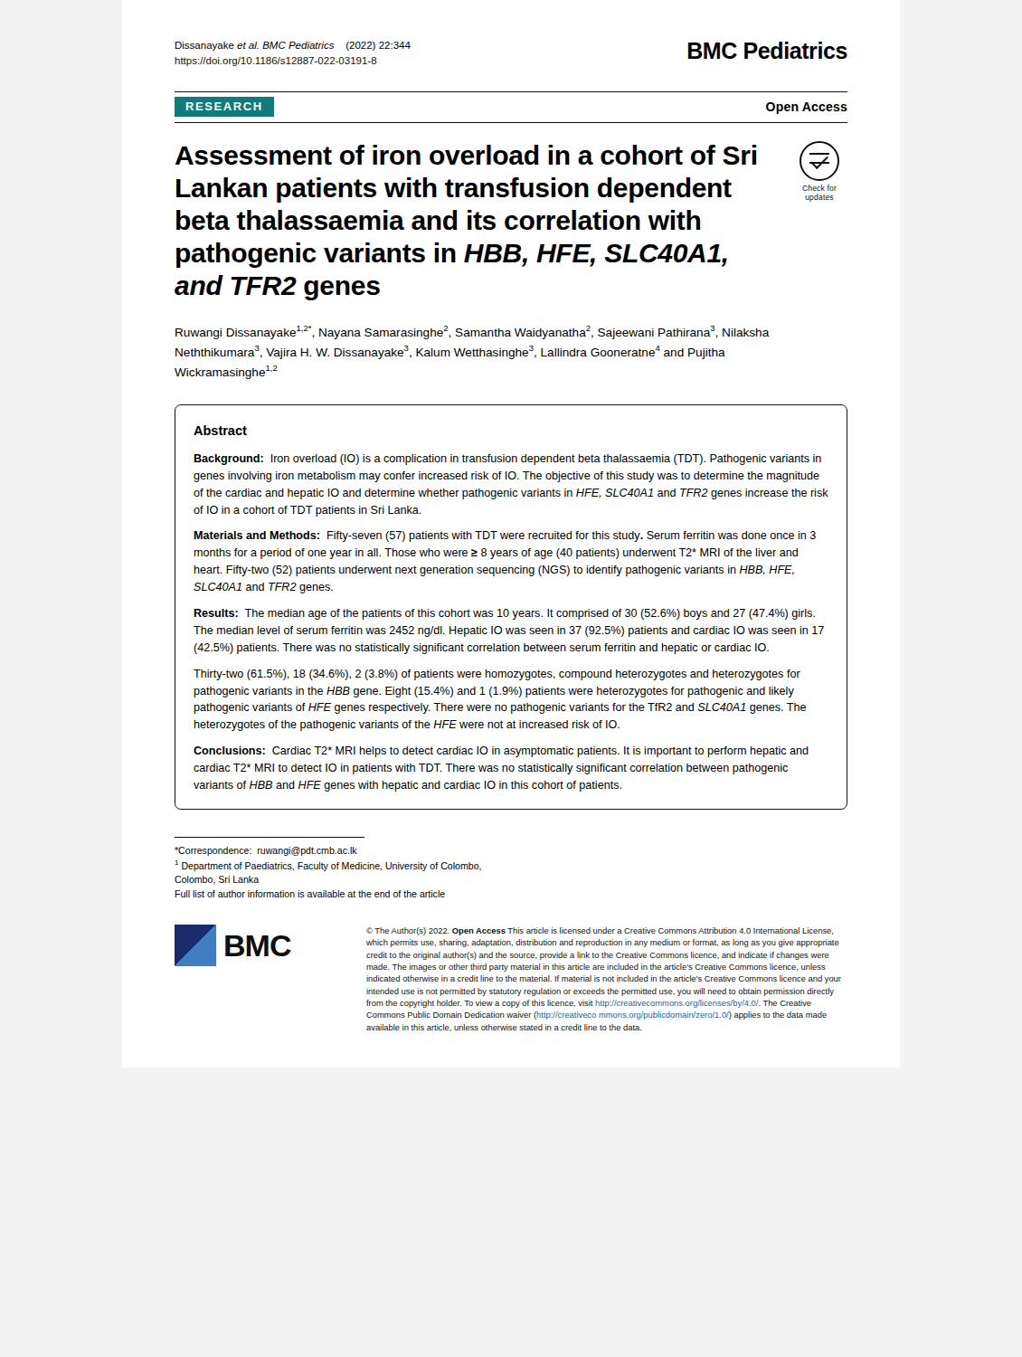Dissanayake et al. BMC Pediatrics (2022) 22:344
https://doi.org/10.1186/s12887-022-03191-8
BMC Pediatrics
Research Open Access
Assessment of iron overload in a cohort of Sri Lankan patients with transfusion dependent beta thalassaemia and its correlation with pathogenic variants in HBB, HFE, SLC40A1, and TFR2 genes
Check for
updates
Ruwangi Dissanayake1,2*, Nayana Samarasinghe2, Samantha Waidyanatha2, Sajeewani Pathirana3, Nilaksha Neththikumara3, Vajira H. W. Dissanayake3, Kalum Wetthasinghe3, Lallindra Gooneratne4 and Pujitha Wickramasinghe1,2
Abstract
Background: Iron overload (IO) is a complication in transfusion dependent beta thalassaemia (TDT). Pathogenic variants in genes involving iron metabolism may confer increased risk of IO. The objective of this study was to determine the magnitude of the cardiac and hepatic IO and determine whether pathogenic variants in HFE, SLC40A1 and TFR2 genes increase the risk of IO in a cohort of TDT patients in Sri Lanka.
Materials and Methods: Fifty-seven (57) patients with TDT were recruited for this study. Serum ferritin was done once in 3 months for a period of one year in all. Those who were ≥ 8 years of age (40 patients) underwent T2* MRI of the liver and heart. Fifty-two (52) patients underwent next generation sequencing (NGS) to identify pathogenic variants in HBB, HFE, SLC40A1 and TFR2 genes.
Results: The median age of the patients of this cohort was 10 years. It comprised of 30 (52.6%) boys and 27 (47.4%) girls. The median level of serum ferritin was 2452 ng/dl. Hepatic IO was seen in 37 (92.5%) patients and cardiac IO was seen in 17 (42.5%) patients. There was no statistically significant correlation between serum ferritin and hepatic or cardiac IO.
Thirty-two (61.5%), 18 (34.6%), 2 (3.8%) of patients were homozygotes, compound heterozygotes and heterozygotes for pathogenic variants in the HBB gene. Eight (15.4%) and 1 (1.9%) patients were heterozygotes for pathogenic and likely pathogenic variants of HFE genes respectively. There were no pathogenic variants for the TfR2 and SLC40A1 genes. The heterozygotes of the pathogenic variants of the HFE were not at increased risk of IO.
Conclusions: Cardiac T2* MRI helps to detect cardiac IO in asymptomatic patients. It is important to perform hepatic and cardiac T2* MRI to detect IO in patients with TDT. There was no statistically significant correlation between pathogenic variants of HBB and HFE genes with hepatic and cardiac IO in this cohort of patients.
*Correspondence: ruwangi@pdt.cmb.ac.lk
1 Department of Paediatrics, Faculty of Medicine, University of Colombo,
Colombo, Sri Lanka
Full list of author information is available at the end of the article
BMC
© The Author(s) 2022. Open Access This article is licensed under a Creative Commons Attribution 4.0 International License, which permits use, sharing, adaptation, distribution and reproduction in any medium or format, as long as you give appropriate credit to the original author(s) and the source, provide a link to the Creative Commons licence, and indicate if changes were made. The images or other third party material in this article are included in the article's Creative Commons licence, unless indicated otherwise in a credit line to the material. If material is not included in the article's Creative Commons licence and your intended use is not permitted by statutory regulation or exceeds the permitted use, you will need to obtain permission directly from the copyright holder. To view a copy of this licence, visit http://creativecommons.org/licenses/by/4.0/. The Creative Commons Public Domain Dedication waiver (http://creativeco mmons.org/publicdomain/zero/1.0/) applies to the data made available in this article, unless otherwise stated in a credit line to the data.